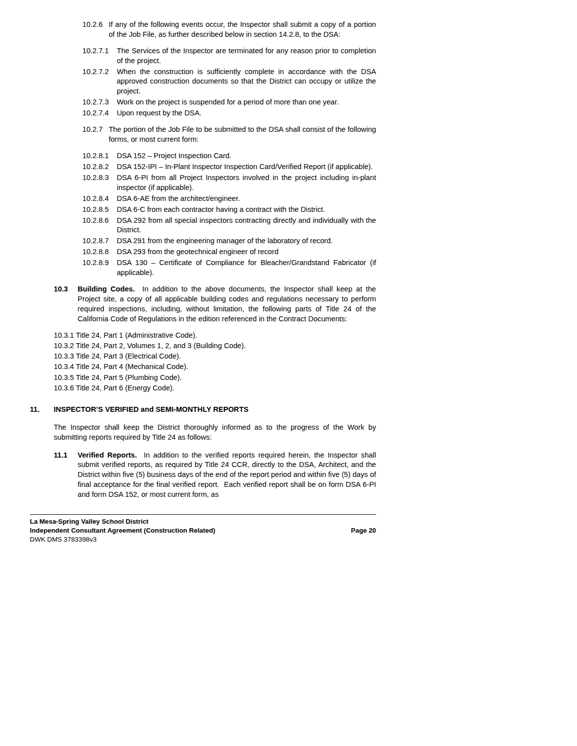10.2.6 If any of the following events occur, the Inspector shall submit a copy of a portion of the Job File, as further described below in section 14.2.8, to the DSA:
10.2.7.1 The Services of the Inspector are terminated for any reason prior to completion of the project.
10.2.7.2 When the construction is sufficiently complete in accordance with the DSA approved construction documents so that the District can occupy or utilize the project.
10.2.7.3 Work on the project is suspended for a period of more than one year.
10.2.7.4 Upon request by the DSA.
10.2.7 The portion of the Job File to be submitted to the DSA shall consist of the following forms, or most current form:
10.2.8.1 DSA 152 – Project Inspection Card.
10.2.8.2 DSA 152-IPI – In-Plant Inspector Inspection Card/Verified Report (if applicable).
10.2.8.3 DSA 6-PI from all Project Inspectors involved in the project including in-plant inspector (if applicable).
10.2.8.4 DSA 6-AE from the architect/engineer.
10.2.8.5 DSA 6-C from each contractor having a contract with the District.
10.2.8.6 DSA 292 from all special inspectors contracting directly and individually with the District.
10.2.8.7 DSA 291 from the engineering manager of the laboratory of record.
10.2.8.8 DSA 293 from the geotechnical engineer of record
10.2.8.9 DSA 130 – Certificate of Compliance for Bleacher/Grandstand Fabricator (if applicable).
10.3 Building Codes. In addition to the above documents, the Inspector shall keep at the Project site, a copy of all applicable building codes and regulations necessary to perform required inspections, including, without limitation, the following parts of Title 24 of the California Code of Regulations in the edition referenced in the Contract Documents:
10.3.1 Title 24, Part 1 (Administrative Code).
10.3.2 Title 24, Part 2, Volumes 1, 2, and 3 (Building Code).
10.3.3 Title 24, Part 3 (Electrical Code).
10.3.4 Title 24, Part 4 (Mechanical Code).
10.3.5 Title 24, Part 5 (Plumbing Code).
10.3.6 Title 24, Part 6 (Energy Code).
11. INSPECTOR’S VERIFIED and SEMI-MONTHLY REPORTS
The Inspector shall keep the District thoroughly informed as to the progress of the Work by submitting reports required by Title 24 as follows:
11.1 Verified Reports. In addition to the verified reports required herein, the Inspector shall submit verified reports, as required by Title 24 CCR, directly to the DSA, Architect, and the District within five (5) business days of the end of the report period and within five (5) days of final acceptance for the final verified report. Each verified report shall be on form DSA 6-PI and form DSA 152, or most current form, as
La Mesa-Spring Valley School District
Independent Consultant Agreement (Construction Related) Page 20
DWK DMS 3783398v3